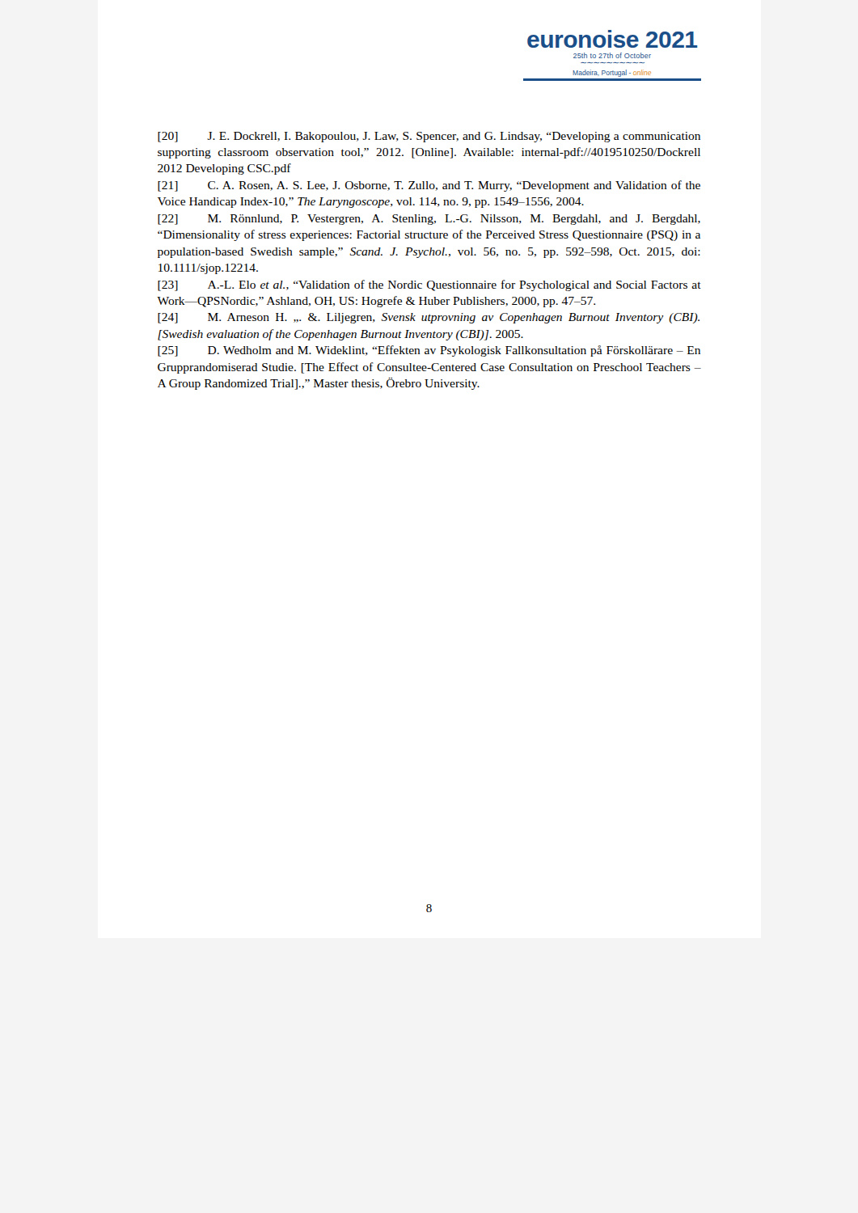euronoise 2021
25th to 27th of October
∼∼∼∼∼∼∼∼∼∼
Madeira, Portugal - online
[20] J. E. Dockrell, I. Bakopoulou, J. Law, S. Spencer, and G. Lindsay, “Developing a communication supporting classroom observation tool,” 2012. [Online]. Available: internal-pdf://4019510250/Dockrell 2012 Developing CSC.pdf
[21] C. A. Rosen, A. S. Lee, J. Osborne, T. Zullo, and T. Murry, “Development and Validation of the Voice Handicap Index-10,” The Laryngoscope, vol. 114, no. 9, pp. 1549–1556, 2004.
[22] M. Rönnlund, P. Vestergren, A. Stenling, L.-G. Nilsson, M. Bergdahl, and J. Bergdahl, “Dimensionality of stress experiences: Factorial structure of the Perceived Stress Questionnaire (PSQ) in a population-based Swedish sample,” Scand. J. Psychol., vol. 56, no. 5, pp. 592–598, Oct. 2015, doi: 10.1111/sjop.12214.
[23] A.-L. Elo et al., “Validation of the Nordic Questionnaire for Psychological and Social Factors at Work—QPSNordic,” Ashland, OH, US: Hogrefe & Huber Publishers, 2000, pp. 47–57.
[24] M. Arneson H. „. &. Liljegren, Svensk utprovning av Copenhagen Burnout Inventory (CBI). [Swedish evaluation of the Copenhagen Burnout Inventory (CBI)]. 2005.
[25] D. Wedholm and M. Wideklint, “Effekten av Psykologisk Fallkonsultation på Förskollärare – En Grupprandomiserad Studie. [The Effect of Consultee-Centered Case Consultation on Preschool Teachers – A Group Randomized Trial].,” Master thesis, Örebro University.
8